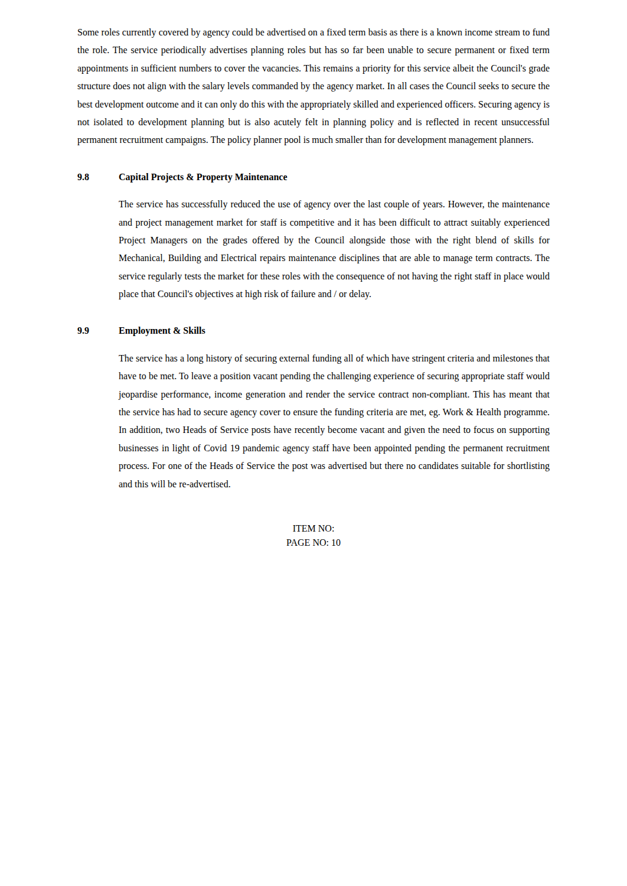Some roles currently covered by agency could be advertised on a fixed term basis as there is a known income stream to fund the role. The service periodically advertises planning roles but has so far been unable to secure permanent or fixed term appointments in sufficient numbers to cover the vacancies. This remains a priority for this service albeit the Council's grade structure does not align with the salary levels commanded by the agency market. In all cases the Council seeks to secure the best development outcome and it can only do this with the appropriately skilled and experienced officers. Securing agency is not isolated to development planning but is also acutely felt in planning policy and is reflected in recent unsuccessful permanent recruitment campaigns. The policy planner pool is much smaller than for development management planners.
9.8 Capital Projects & Property Maintenance
The service has successfully reduced the use of agency over the last couple of years. However, the maintenance and project management market for staff is competitive and it has been difficult to attract suitably experienced Project Managers on the grades offered by the Council alongside those with the right blend of skills for Mechanical, Building and Electrical repairs maintenance disciplines that are able to manage term contracts. The service regularly tests the market for these roles with the consequence of not having the right staff in place would place that Council's objectives at high risk of failure and / or delay.
9.9 Employment & Skills
The service has a long history of securing external funding all of which have stringent criteria and milestones that have to be met. To leave a position vacant pending the challenging experience of securing appropriate staff would jeopardise performance, income generation and render the service contract non-compliant. This has meant that the service has had to secure agency cover to ensure the funding criteria are met, eg. Work & Health programme. In addition, two Heads of Service posts have recently become vacant and given the need to focus on supporting businesses in light of Covid 19 pandemic agency staff have been appointed pending the permanent recruitment process. For one of the Heads of Service the post was advertised but there no candidates suitable for shortlisting and this will be re-advertised.
ITEM NO:
PAGE NO: 10